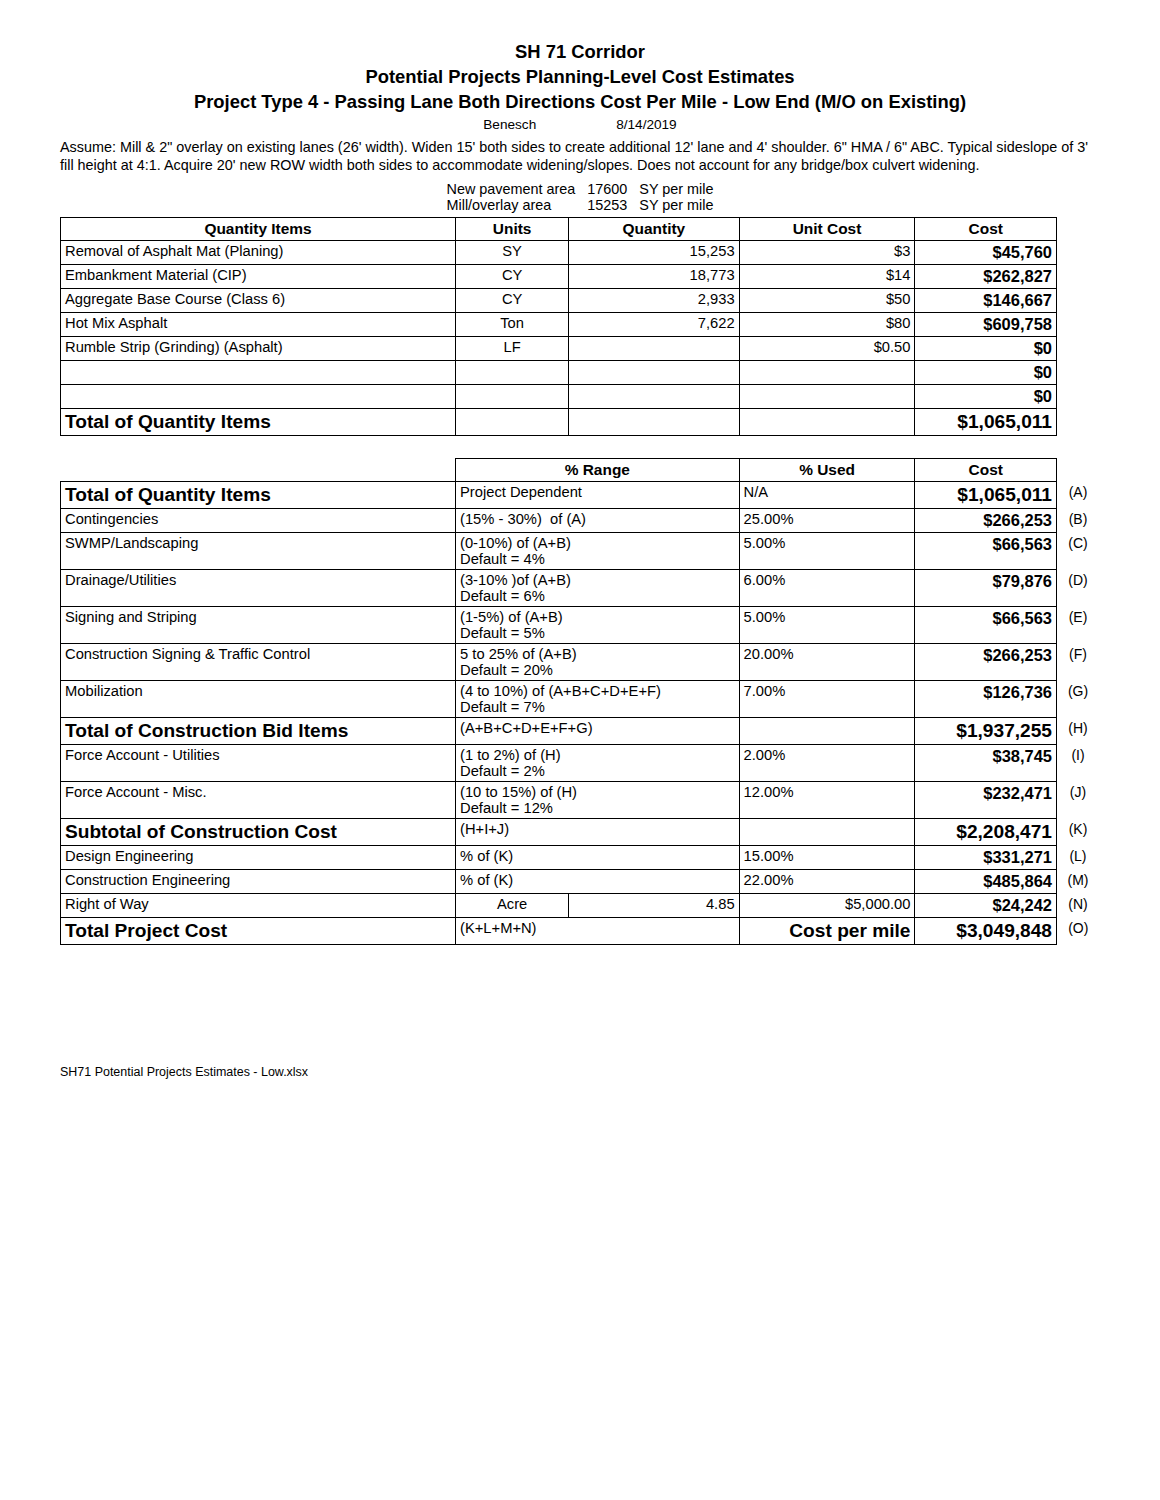SH 71 Corridor
Potential Projects Planning-Level Cost Estimates
Project Type 4 - Passing Lane Both Directions Cost Per Mile - Low End (M/O on Existing)
Benesch 8/14/2019
Assume: Mill & 2" overlay on existing lanes (26' width). Widen 15' both sides to create additional 12' lane and 4' shoulder. 6" HMA / 6" ABC. Typical sideslope of 3' fill height at 4:1. Acquire 20' new ROW width both sides to accommodate widening/slopes. Does not account for any bridge/box culvert widening.
| New pavement area | 17600 | SY per mile |
| Mill/overlay area | 15253 | SY per mile |
| Quantity Items | Units | Quantity | Unit Cost | Cost | |
| Removal of Asphalt Mat (Planing) | SY | 15,253 | $3 | $45,760 | |
| Embankment Material (CIP) | CY | 18,773 | $14 | $262,827 | |
| Aggregate Base Course (Class 6) | CY | 2,933 | $50 | $146,667 | |
| Hot Mix Asphalt | Ton | 7,622 | $80 | $609,758 | |
| Rumble Strip (Grinding) (Asphalt) | LF | | $0.50 | $0 | |
| | | | | $0 | |
| | | | | $0 | |
| Total of Quantity Items | | | | $1,065,011 | |
| | % Range | % Used | Cost | |
| Total of Quantity Items | Project Dependent | N/A | $1,065,011 | (A) |
| Contingencies | (15% - 30%) of (A) | 25.00% | $266,253 | (B) |
| SWMP/Landscaping | (0-10%) of (A+B) Default = 4% | 5.00% | $66,563 | (C) |
| Drainage/Utilities | (3-10% )of (A+B) Default = 6% | 6.00% | $79,876 | (D) |
| Signing and Striping | (1-5%) of (A+B) Default = 5% | 5.00% | $66,563 | (E) |
| Construction Signing & Traffic Control | 5 to 25% of (A+B) Default = 20% | 20.00% | $266,253 | (F) |
| Mobilization | (4 to 10%) of (A+B+C+D+E+F) Default = 7% | 7.00% | $126,736 | (G) |
| Total of Construction Bid Items | (A+B+C+D+E+F+G) | | $1,937,255 | (H) |
| Force Account - Utilities | (1 to 2%) of (H) Default = 2% | 2.00% | $38,745 | (I) |
| Force Account - Misc. | (10 to 15%) of (H) Default = 12% | 12.00% | $232,471 | (J) |
| Subtotal of Construction Cost | (H+I+J) | | $2,208,471 | (K) |
| Design Engineering | % of (K) | 15.00% | $331,271 | (L) |
| Construction Engineering | % of (K) | 22.00% | $485,864 | (M) |
| Right of Way | Acre | 4.85 | $5,000.00 | $24,242 | (N) |
| Total Project Cost | (K+L+M+N) | Cost per mile | $3,049,848 | (O) |
SH71 Potential Projects Estimates - Low.xlsx